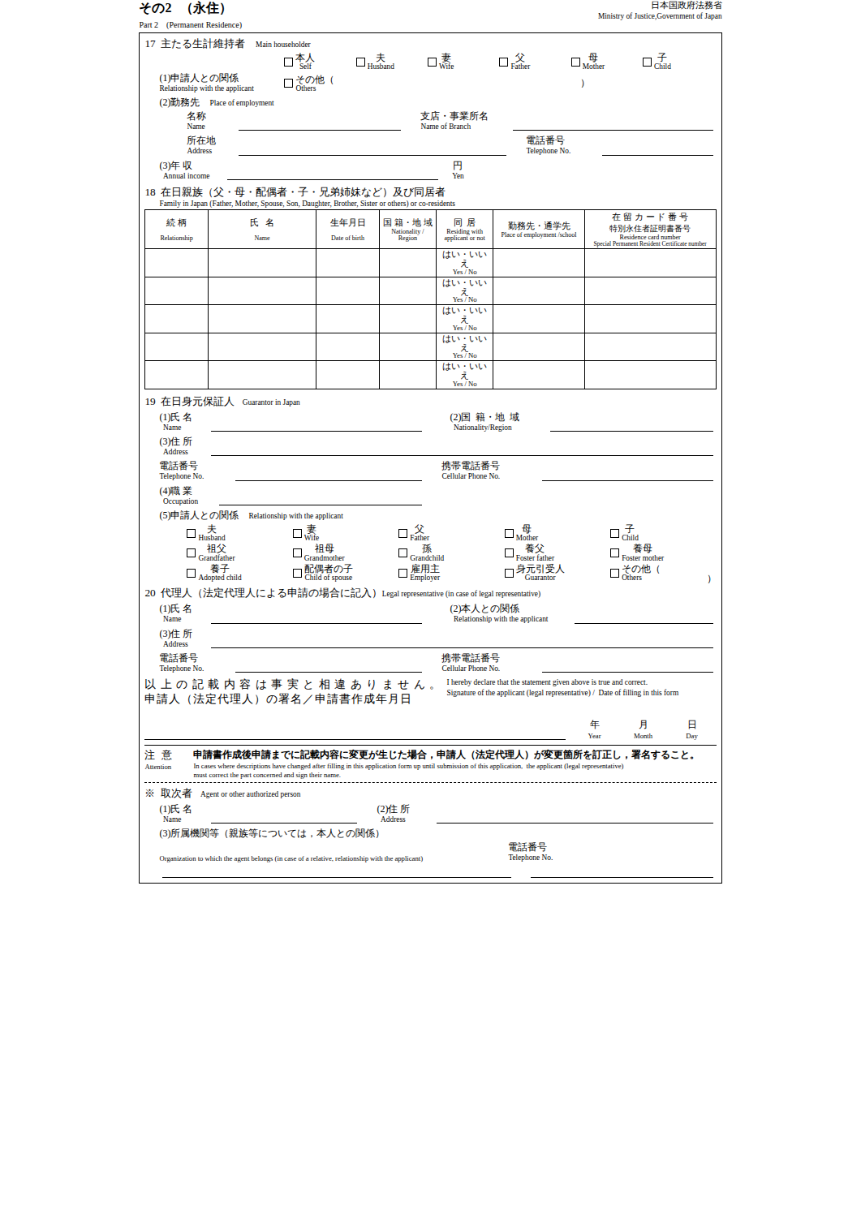その2 （永住）
Part 2 (Permanent Residence)
日本国政府法務省
Ministry of Justice,Government of Japan
17 主たる生計維持者 Main householder
(1)申請人との関係Relationship with the applicant
本人 Self
夫Husband
妻Wife
父Father
母Mother
子Child
その他（Others ）
(2)勤務先 Place of employment
名称Name
支店・事業所名Name of Branch
所在地Address
電話番号Telephone No.
(3)年 収 Annual income
円Yen
18 在日親族（父・母・配偶者・子・兄弟姉妹など）及び同居者
Family in Japan (Father, Mother, Spouse, Son, Daughter, Brother, Sister or others) or co-residents
| 続 柄 Relationship | 氏 名 Name | 生年月日 Date of birth | 国 籍・地 域 Nationality / Region | 同 居 Residing with applicant or not | 勤務先・通学先 Place of employment /school | 在 留 カ ー ド 番 号 特別永住者証明書番号 Residence card number Special Permanent Resident Certificate number |
| --- | --- | --- | --- | --- | --- | --- |
| | | | | はい・いいえ Yes / No | | |
| | | | | はい・いいえ Yes / No | | |
| | | | | はい・いいえ Yes / No | | |
| | | | | はい・いいえ Yes / No | | |
| | | | | はい・いいえ Yes / No | | |
19 在日身元保証人 Guarantor in Japan
(1)氏 名 Name
(2)国 籍・地 域 Nationality/Region
(3)住 所 Address
電話番号Telephone No.
携帯電話番号Cellular Phone No.
(4)職 業 Occupation
(5)申請人との関係 Relationship with the applicant
夫Husband
妻Wife
父Father
母Mother
子Child
祖父 Grandfather
祖母 Grandmother
孫Grandchild
養父 Foster father
養母 Foster mother
養子 Adopted child
配偶者の子 Child of spouse
雇用主 Employer
身元引受人 Guarantor
その他（Others
）
20 代理人（法定代理人による申請の場合に記入）Legal representative (in case of legal representative)
(1)氏 名 Name
(2)本人との関係 Relationship with the applicant
(3)住 所 Address
電話番号Telephone No.
携帯電話番号Cellular Phone No.
以 上 の 記 載 内 容 は 事 実 と 相 違 あ り ま せ ん 。
申請人（法定代理人）の署名／申請書作成年月日
I hereby declare that the statement given above is true and correct.
Signature of the applicant (legal representative) / Date of filling in this form
年Year
月Month
日Day
注 意
Attention
申請書作成後申請までに記載内容に変更が生じた場合，申請人（法定代理人）が変更箇所を訂正し，署名すること。
In cases where descriptions have changed after filling in this application form up until submission of this application, the applicant (legal representative)
must correct the part concerned and sign their name.
※ 取次者 Agent or other authorized person
(1)氏 名 Name
(2)住 所 Address
(3)所属機関等（親族等については，本人との関係）
Organization to which the agent belongs (in case of a relative, relationship with the applicant)
電話番号Telephone No.